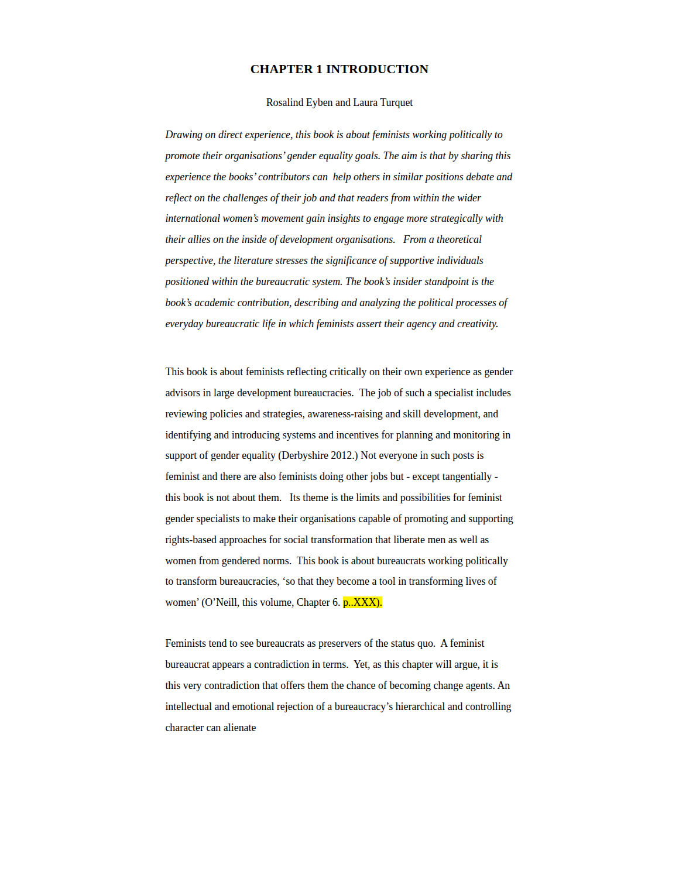CHAPTER 1 INTRODUCTION
Rosalind Eyben and Laura Turquet
Drawing on direct experience, this book is about feminists working politically to promote their organisations’ gender equality goals. The aim is that by sharing this experience the books’ contributors can help others in similar positions debate and reflect on the challenges of their job and that readers from within the wider international women’s movement gain insights to engage more strategically with their allies on the inside of development organisations. From a theoretical perspective, the literature stresses the significance of supportive individuals positioned within the bureaucratic system. The book’s insider standpoint is the book’s academic contribution, describing and analyzing the political processes of everyday bureaucratic life in which feminists assert their agency and creativity.
This book is about feminists reflecting critically on their own experience as gender advisors in large development bureaucracies. The job of such a specialist includes reviewing policies and strategies, awareness-raising and skill development, and identifying and introducing systems and incentives for planning and monitoring in support of gender equality (Derbyshire 2012.) Not everyone in such posts is feminist and there are also feminists doing other jobs but - except tangentially - this book is not about them. Its theme is the limits and possibilities for feminist gender specialists to make their organisations capable of promoting and supporting rights-based approaches for social transformation that liberate men as well as women from gendered norms. This book is about bureaucrats working politically to transform bureaucracies, ‘so that they become a tool in transforming lives of women’ (O’Neill, this volume, Chapter 6. p..XXX).
Feminists tend to see bureaucrats as preservers of the status quo. A feminist bureaucrat appears a contradiction in terms. Yet, as this chapter will argue, it is this very contradiction that offers them the chance of becoming change agents. An intellectual and emotional rejection of a bureaucracy’s hierarchical and controlling character can alienate